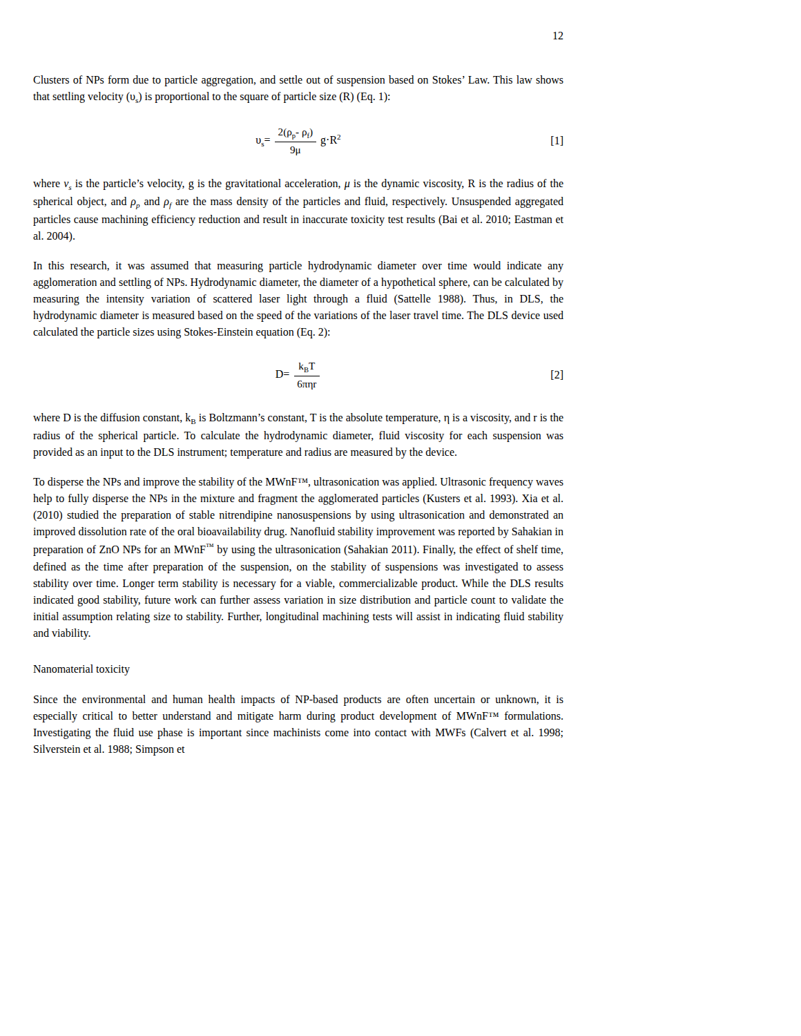12
Clusters of NPs form due to particle aggregation, and settle out of suspension based on Stokes’ Law. This law shows that settling velocity (υs) is proportional to the square of particle size (R) (Eq. 1):
υs= 2(ρp- ρf) 9μ g·R2 [1]
where vs is the particle’s velocity, g is the gravitational acceleration, μ is the dynamic viscosity, R is the radius of the spherical object, and ρp and ρf are the mass density of the particles and fluid, respectively. Unsuspended aggregated particles cause machining efficiency reduction and result in inaccurate toxicity test results (Bai et al. 2010; Eastman et al. 2004).
In this research, it was assumed that measuring particle hydrodynamic diameter over time would indicate any agglomeration and settling of NPs. Hydrodynamic diameter, the diameter of a hypothetical sphere, can be calculated by measuring the intensity variation of scattered laser light through a fluid (Sattelle 1988). Thus, in DLS, the hydrodynamic diameter is measured based on the speed of the variations of the laser travel time. The DLS device used calculated the particle sizes using Stokes-Einstein equation (Eq. 2):
D= kBT 6πηr [2]
where D is the diffusion constant, kB is Boltzmann’s constant, T is the absolute temperature, η is a viscosity, and r is the radius of the spherical particle. To calculate the hydrodynamic diameter, fluid viscosity for each suspension was provided as an input to the DLS instrument; temperature and radius are measured by the device.
To disperse the NPs and improve the stability of the MWnF™, ultrasonication was applied. Ultrasonic frequency waves help to fully disperse the NPs in the mixture and fragment the agglomerated particles (Kusters et al. 1993). Xia et al. (2010) studied the preparation of stable nitrendipine nanosuspensions by using ultrasonication and demonstrated an improved dissolution rate of the oral bioavailability drug. Nanofluid stability improvement was reported by Sahakian in preparation of ZnO NPs for an MWnF™ by using the ultrasonication (Sahakian 2011). Finally, the effect of shelf time, defined as the time after preparation of the suspension, on the stability of suspensions was investigated to assess stability over time. Longer term stability is necessary for a viable, commercializable product. While the DLS results indicated good stability, future work can further assess variation in size distribution and particle count to validate the initial assumption relating size to stability. Further, longitudinal machining tests will assist in indicating fluid stability and viability.
Nanomaterial toxicity
Since the environmental and human health impacts of NP-based products are often uncertain or unknown, it is especially critical to better understand and mitigate harm during product development of MWnF™ formulations. Investigating the fluid use phase is important since machinists come into contact with MWFs (Calvert et al. 1998; Silverstein et al. 1988; Simpson et